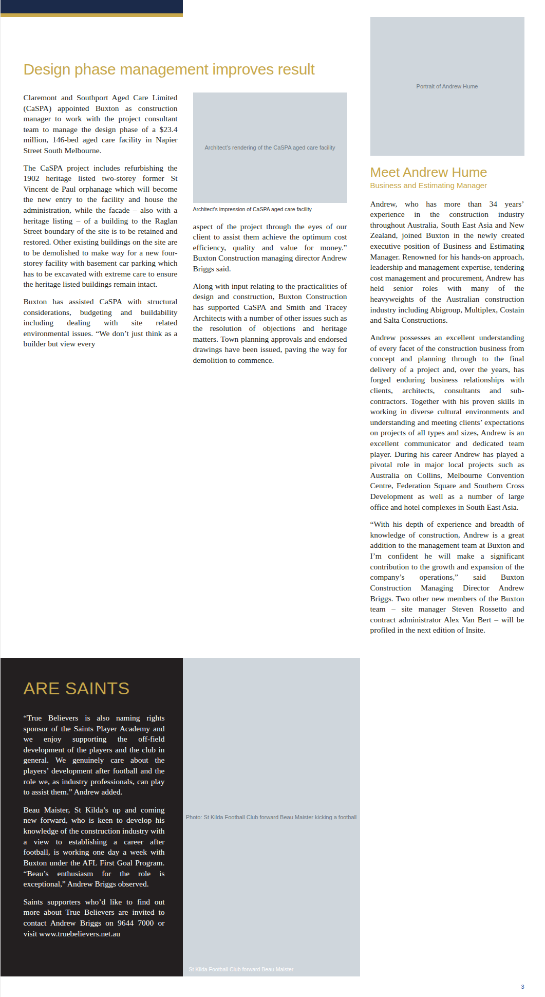Design phase management improves result
Claremont and Southport Aged Care Limited (CaSPA) appointed Buxton as construction manager to work with the project consultant team to manage the design phase of a $23.4 million, 146-bed aged care facility in Napier Street South Melbourne.
The CaSPA project includes refurbishing the 1902 heritage listed two-storey former St Vincent de Paul orphanage which will become the new entry to the facility and house the administration, while the facade – also with a heritage listing – of a building to the Raglan Street boundary of the site is to be retained and restored. Other existing buildings on the site are to be demolished to make way for a new four-storey facility with basement car parking which has to be excavated with extreme care to ensure the heritage listed buildings remain intact.
Buxton has assisted CaSPA with structural considerations, budgeting and buildability including dealing with site related environmental issues. “We don’t just think as a builder but view every
Architect’s rendering of the CaSPA aged care facility
Architect’s impression of CaSPA aged care facility
aspect of the project through the eyes of our client to assist them achieve the optimum cost efficiency, quality and value for money.” Buxton Construction managing director Andrew Briggs said.
Along with input relating to the practicalities of design and construction, Buxton Construction has supported CaSPA and Smith and Tracey Architects with a number of other issues such as the resolution of objections and heritage matters. Town planning approvals and endorsed drawings have been issued, paving the way for demolition to commence.
Portrait of Andrew Hume
Meet Andrew Hume
Business and Estimating Manager
Andrew, who has more than 34 years’ experience in the construction industry throughout Australia, South East Asia and New Zealand, joined Buxton in the newly created executive position of Business and Estimating Manager. Renowned for his hands-on approach, leadership and management expertise, tendering cost management and procurement, Andrew has held senior roles with many of the heavyweights of the Australian construction industry including Abigroup, Multiplex, Costain and Salta Constructions.
Andrew possesses an excellent understanding of every facet of the construction business from concept and planning through to the final delivery of a project and, over the years, has forged enduring business relationships with clients, architects, consultants and sub-contractors. Together with his proven skills in working in diverse cultural environments and understanding and meeting clients’ expectations on projects of all types and sizes, Andrew is an excellent communicator and dedicated team player. During his career Andrew has played a pivotal role in major local projects such as Australia on Collins, Melbourne Convention Centre, Federation Square and Southern Cross Development as well as a number of large office and hotel complexes in South East Asia.
“With his depth of experience and breadth of knowledge of construction, Andrew is a great addition to the management team at Buxton and I’m confident he will make a significant contribution to the growth and expansion of the company’s operations,” said Buxton Construction Managing Director Andrew Briggs. Two other new members of the Buxton team – site manager Steven Rossetto and contract administrator Alex Van Bert – will be profiled in the next edition of Insite.
ARE SAINTS
“True Believers is also naming rights sponsor of the Saints Player Academy and we enjoy supporting the off-field development of the players and the club in general. We genuinely care about the players’ development after football and the role we, as industry professionals, can play to assist them.” Andrew added.
Beau Maister, St Kilda’s up and coming new forward, who is keen to develop his knowledge of the construction industry with a view to establishing a career after football, is working one day a week with Buxton under the AFL First Goal Program. “Beau’s enthusiasm for the role is exceptional,” Andrew Briggs observed.
Saints supporters who’d like to find out more about True Believers are invited to contact Andrew Briggs on 9644 7000 or visit www.truebelievers.net.au
Photo: St Kilda Football Club forward Beau Maister kicking a football
St Kilda Football Club forward Beau Maister
3